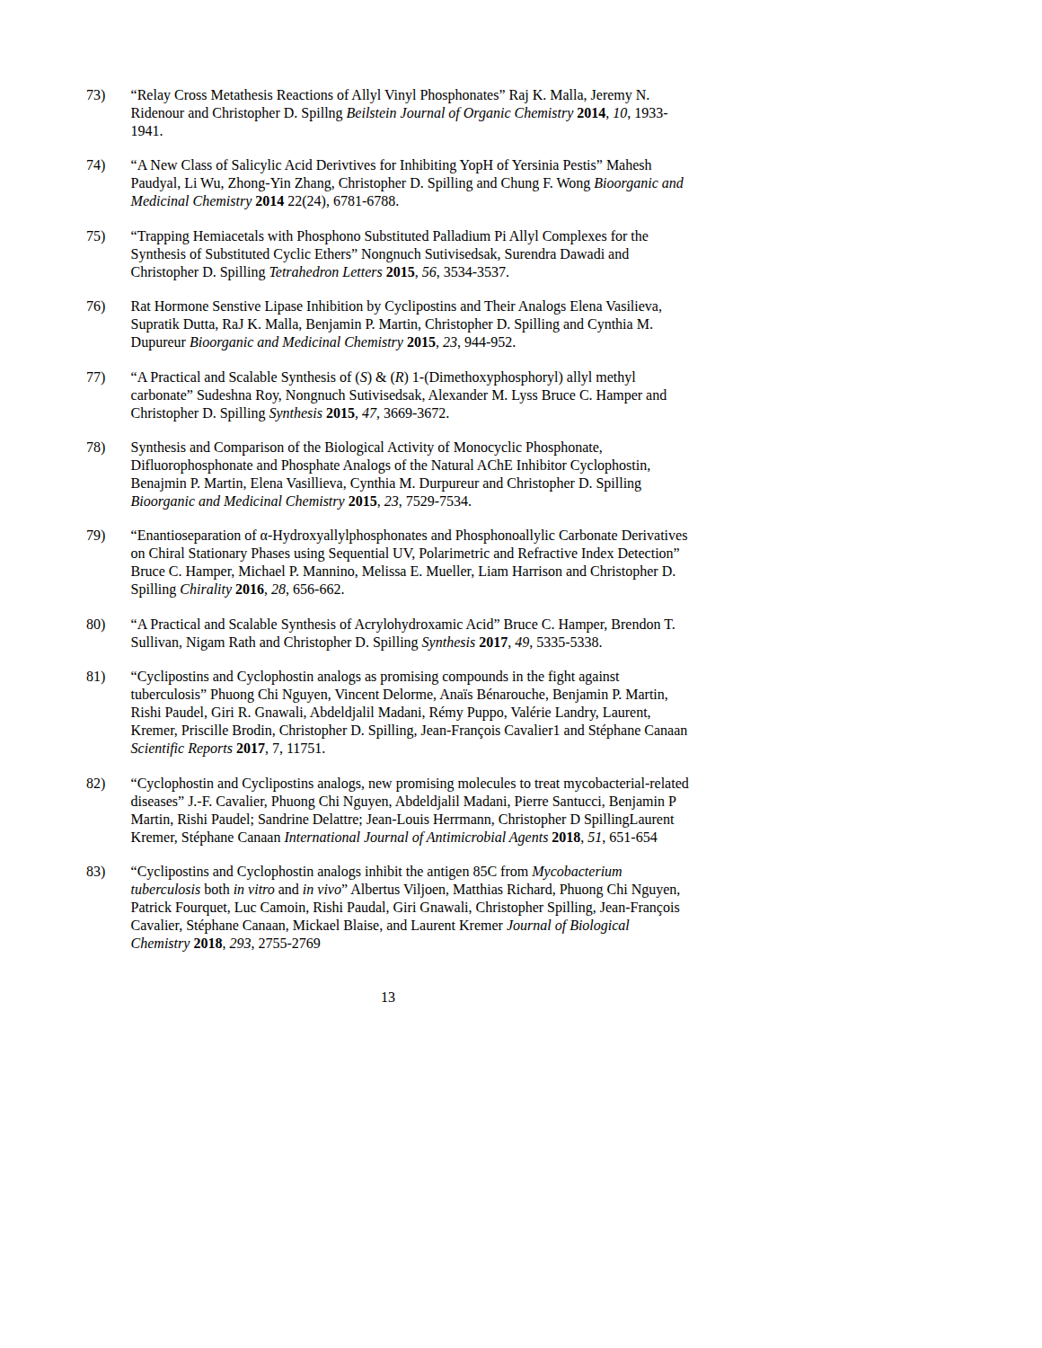73) “Relay Cross Metathesis Reactions of Allyl Vinyl Phosphonates” Raj K. Malla, Jeremy N. Ridenour and Christopher D. Spillng Beilstein Journal of Organic Chemistry 2014, 10, 1933-1941.
74) “A New Class of Salicylic Acid Derivtives for Inhibiting YopH of Yersinia Pestis” Mahesh Paudyal, Li Wu, Zhong-Yin Zhang, Christopher D. Spilling and Chung F. Wong Bioorganic and Medicinal Chemistry 2014 22(24), 6781-6788.
75) “Trapping Hemiacetals with Phosphono Substituted Palladium Pi Allyl Complexes for the Synthesis of Substituted Cyclic Ethers” Nongnuch Sutivisedsak, Surendra Dawadi and Christopher D. Spilling Tetrahedron Letters 2015, 56, 3534-3537.
76) Rat Hormone Senstive Lipase Inhibition by Cyclipostins and Their Analogs Elena Vasilieva, Supratik Dutta, RaJ K. Malla, Benjamin P. Martin, Christopher D. Spilling and Cynthia M. Dupureur Bioorganic and Medicinal Chemistry 2015, 23, 944-952.
77) “A Practical and Scalable Synthesis of (S) & (R) 1-(Dimethoxyphosphoryl) allyl methyl carbonate” Sudeshna Roy, Nongnuch Sutivisedsak, Alexander M. Lyss Bruce C. Hamper and Christopher D. Spilling Synthesis 2015, 47, 3669-3672.
78) Synthesis and Comparison of the Biological Activity of Monocyclic Phosphonate, Difluorophosphonate and Phosphate Analogs of the Natural AChE Inhibitor Cyclophostin, Benajmin P. Martin, Elena Vasillieva, Cynthia M. Durpureur and Christopher D. Spilling Bioorganic and Medicinal Chemistry 2015, 23, 7529-7534.
79) “Enantioseparation of α-Hydroxyallylphosphonates and Phosphonoallylic Carbonate Derivatives on Chiral Stationary Phases using Sequential UV, Polarimetric and Refractive Index Detection” Bruce C. Hamper, Michael P. Mannino, Melissa E. Mueller, Liam Harrison and Christopher D. Spilling Chirality 2016, 28, 656-662.
80) “A Practical and Scalable Synthesis of Acrylohydroxamic Acid” Bruce C. Hamper, Brendon T. Sullivan, Nigam Rath and Christopher D. Spilling Synthesis 2017, 49, 5335-5338.
81) “Cyclipostins and Cyclophostin analogs as promising compounds in the fight against tuberculosis” Phuong Chi Nguyen, Vincent Delorme, Anaïs Bénarouche, Benjamin P. Martin, Rishi Paudel, Giri R. Gnawali, Abdeldjalil Madani, Rémy Puppo, Valérie Landry, Laurent, Kremer, Priscille Brodin, Christopher D. Spilling, Jean-François Cavalier1 and Stéphane Canaan Scientific Reports 2017, 7, 11751.
82) “Cyclophostin and Cyclipostins analogs, new promising molecules to treat mycobacterial-related diseases” J.-F. Cavalier, Phuong Chi Nguyen, Abdeldjalil Madani, Pierre Santucci, Benjamin P Martin, Rishi Paudel; Sandrine Delattre; Jean-Louis Herrmann, Christopher D SpillingLaurent Kremer, Stéphane Canaan International Journal of Antimicrobial Agents 2018, 51, 651-654
83) “Cyclipostins and Cyclophostin analogs inhibit the antigen 85C from Mycobacterium tuberculosis both in vitro and in vivo” Albertus Viljoen, Matthias Richard, Phuong Chi Nguyen, Patrick Fourquet, Luc Camoin, Rishi Paudal, Giri Gnawali, Christopher Spilling, Jean-François Cavalier, Stéphane Canaan, Mickael Blaise, and Laurent Kremer Journal of Biological Chemistry 2018, 293, 2755-2769
13